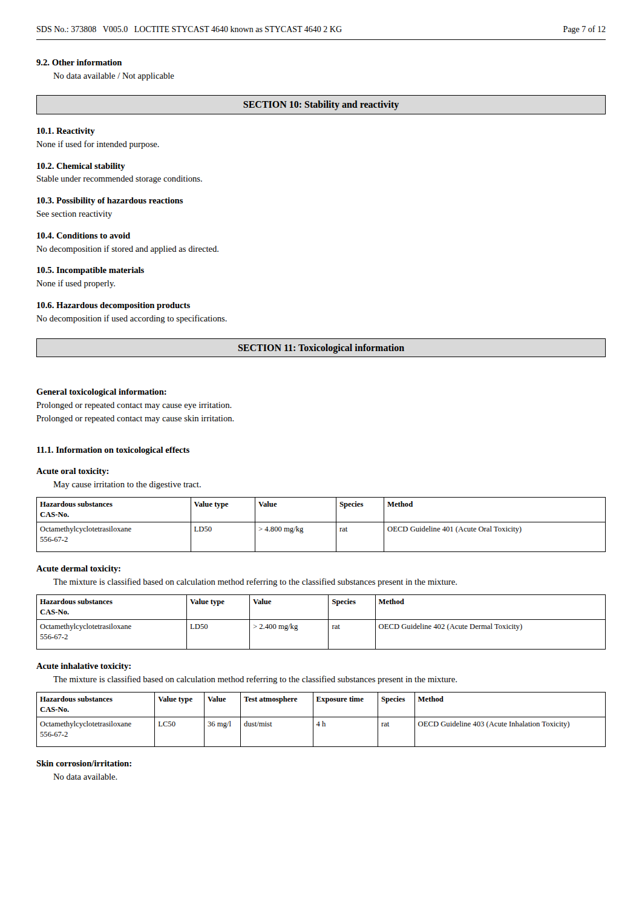SDS No.: 373808 V005.0 LOCTITE STYCAST 4640 known as STYCAST 4640 2 KG Page 7 of 12
9.2. Other information
No data available / Not applicable
SECTION 10: Stability and reactivity
10.1. Reactivity
None if used for intended purpose.
10.2. Chemical stability
Stable under recommended storage conditions.
10.3. Possibility of hazardous reactions
See section reactivity
10.4. Conditions to avoid
No decomposition if stored and applied as directed.
10.5. Incompatible materials
None if used properly.
10.6. Hazardous decomposition products
No decomposition if used according to specifications.
SECTION 11: Toxicological information
General toxicological information:
Prolonged or repeated contact may cause eye irritation.
Prolonged or repeated contact may cause skin irritation.
11.1. Information on toxicological effects
Acute oral toxicity:
May cause irritation to the digestive tract.
| Hazardous substances CAS-No. | Value type | Value | Species | Method |
| --- | --- | --- | --- | --- |
| Octamethylcyclotetrasiloxane 556-67-2 | LD50 | > 4.800 mg/kg | rat | OECD Guideline 401 (Acute Oral Toxicity) |
Acute dermal toxicity:
The mixture is classified based on calculation method referring to the classified substances present in the mixture.
| Hazardous substances CAS-No. | Value type | Value | Species | Method |
| --- | --- | --- | --- | --- |
| Octamethylcyclotetrasiloxane 556-67-2 | LD50 | > 2.400 mg/kg | rat | OECD Guideline 402 (Acute Dermal Toxicity) |
Acute inhalative toxicity:
The mixture is classified based on calculation method referring to the classified substances present in the mixture.
| Hazardous substances CAS-No. | Value type | Value | Test atmosphere | Exposure time | Species | Method |
| --- | --- | --- | --- | --- | --- | --- |
| Octamethylcyclotetrasiloxane 556-67-2 | LC50 | 36 mg/l | dust/mist | 4 h | rat | OECD Guideline 403 (Acute Inhalation Toxicity) |
Skin corrosion/irritation:
No data available.